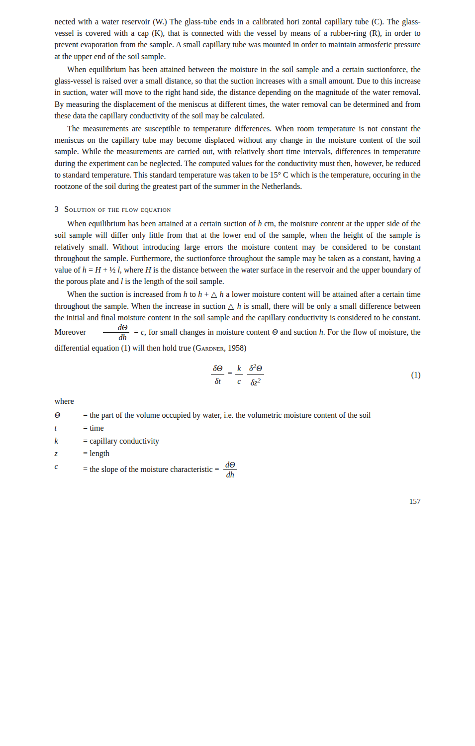nected with a water reservoir (W.) The glass-tube ends in a calibrated hori zontal capillary tube (C). The glass-vessel is covered with a cap (K), that is connected with the vessel by means of a rubber-ring (R), in order to prevent evaporation from the sample. A small capillary tube was mounted in order to maintain atmosferic pressure at the upper end of the soil sample.
When equilibrium has been attained between the moisture in the soil sample and a certain suctionforce, the glass-vessel is raised over a small distance, so that the suction increases with a small amount. Due to this increase in suction, water will move to the right hand side, the distance depending on the magnitude of the water removal. By measuring the displacement of the meniscus at different times, the water removal can be determined and from these data the capillary conductivity of the soil may be calculated.
The measurements are susceptible to temperature differences. When room temperature is not constant the meniscus on the capillary tube may become displaced without any change in the moisture content of the soil sample. While the measurements are carried out, with relatively short time intervals, differences in temperature during the experiment can be neglected. The computed values for the conductivity must then, however, be reduced to standard temperature. This standard temperature was taken to be 15° C which is the temperature, occuring in the rootzone of the soil during the greatest part of the summer in the Netherlands.
3 Solution of the flow equation
When equilibrium has been attained at a certain suction of h cm, the moisture content at the upper side of the soil sample will differ only little from that at the lower end of the sample, when the height of the sample is relatively small. Without introducing large errors the moisture content may be considered to be constant throughout the sample. Furthermore, the suctionforce throughout the sample may be taken as a constant, having a value of h = H + ½ l, where H is the distance between the water surface in the reservoir and the upper boundary of the porous plate and l is the length of the soil sample.
When the suction is increased from h to h + △ h a lower moisture content will be attained after a certain time throughout the sample. When the increase in suction △ h is small, there will be only a small difference between the initial and final moisture content in the soil sample and the capillary conductivity is considered to be constant. Moreover dΘ dh = c, for small changes in moisture content Θ and suction h. For the flow of moisture, the differential equation (1) will then hold true (Gardner, 1958)
δΘ δt = kc δ2Θ δz2 (1)
where
Θ
the part of the volume occupied by water, i.e. the volumetric moisture content of the soil
t
time
k
capillary conductivity
z
length
c
the slope of the moisture characteristic = dΘ dh
157